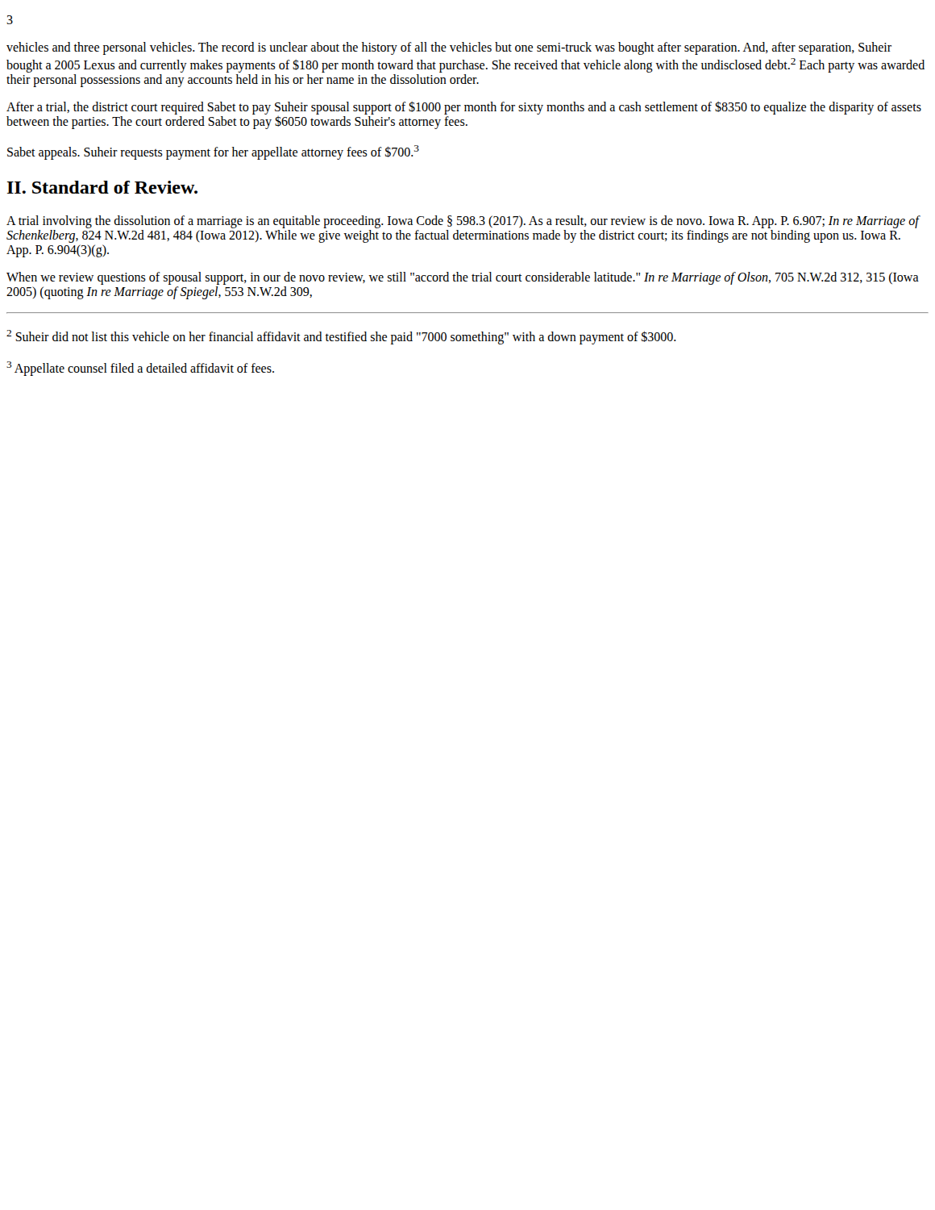3
vehicles and three personal vehicles. The record is unclear about the history of all the vehicles but one semi-truck was bought after separation. And, after separation, Suheir bought a 2005 Lexus and currently makes payments of $180 per month toward that purchase. She received that vehicle along with the undisclosed debt.2 Each party was awarded their personal possessions and any accounts held in his or her name in the dissolution order.
After a trial, the district court required Sabet to pay Suheir spousal support of $1000 per month for sixty months and a cash settlement of $8350 to equalize the disparity of assets between the parties. The court ordered Sabet to pay $6050 towards Suheir's attorney fees.
Sabet appeals. Suheir requests payment for her appellate attorney fees of $700.3
II. Standard of Review.
A trial involving the dissolution of a marriage is an equitable proceeding. Iowa Code § 598.3 (2017). As a result, our review is de novo. Iowa R. App. P. 6.907; In re Marriage of Schenkelberg, 824 N.W.2d 481, 484 (Iowa 2012). While we give weight to the factual determinations made by the district court; its findings are not binding upon us. Iowa R. App. P. 6.904(3)(g).
When we review questions of spousal support, in our de novo review, we still "accord the trial court considerable latitude." In re Marriage of Olson, 705 N.W.2d 312, 315 (Iowa 2005) (quoting In re Marriage of Spiegel, 553 N.W.2d 309,
2 Suheir did not list this vehicle on her financial affidavit and testified she paid "7000 something" with a down payment of $3000.
3 Appellate counsel filed a detailed affidavit of fees.